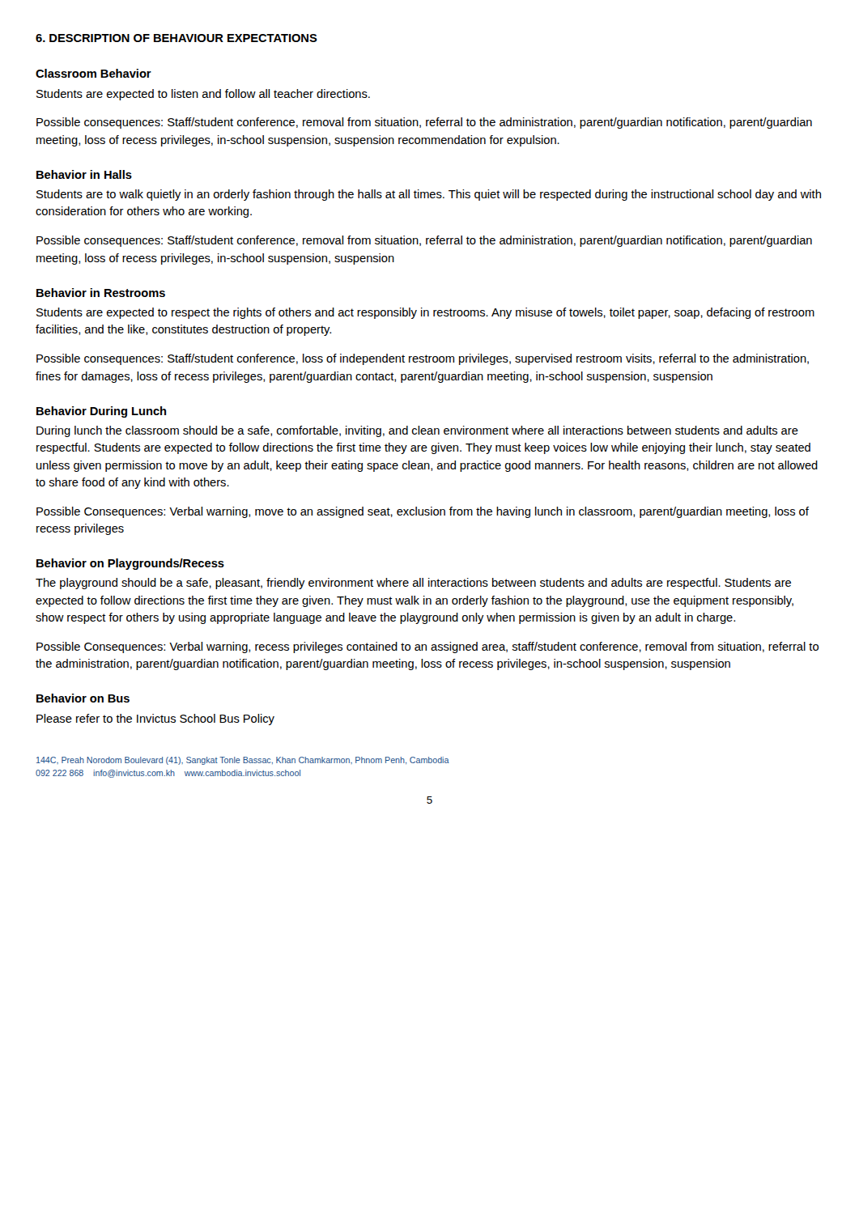6. Description of Behaviour Expectations
Classroom Behavior
Students are expected to listen and follow all teacher directions.
Possible consequences: Staff/student conference, removal from situation, referral to the administration, parent/guardian notification, parent/guardian meeting, loss of recess privileges, in-school suspension, suspension recommendation for expulsion.
Behavior in Halls
Students are to walk quietly in an orderly fashion through the halls at all times. This quiet will be respected during the instructional school day and with consideration for others who are working.
Possible consequences: Staff/student conference, removal from situation, referral to the administration, parent/guardian notification, parent/guardian meeting, loss of recess privileges, in-school suspension, suspension
Behavior in Restrooms
Students are expected to respect the rights of others and act responsibly in restrooms. Any misuse of towels, toilet paper, soap, defacing of restroom facilities, and the like, constitutes destruction of property.
Possible consequences: Staff/student conference, loss of independent restroom privileges, supervised restroom visits, referral to the administration, fines for damages, loss of recess privileges, parent/guardian contact, parent/guardian meeting, in-school suspension, suspension
Behavior During Lunch
During lunch the classroom should be a safe, comfortable, inviting, and clean environment where all interactions between students and adults are respectful. Students are expected to follow directions the first time they are given. They must keep voices low while enjoying their lunch, stay seated unless given permission to move by an adult, keep their eating space clean, and practice good manners. For health reasons, children are not allowed to share food of any kind with others.
Possible Consequences: Verbal warning, move to an assigned seat, exclusion from the having lunch in classroom, parent/guardian meeting, loss of recess privileges
Behavior on Playgrounds/Recess
The playground should be a safe, pleasant, friendly environment where all interactions between students and adults are respectful. Students are expected to follow directions the first time they are given. They must walk in an orderly fashion to the playground, use the equipment responsibly, show respect for others by using appropriate language and leave the playground only when permission is given by an adult in charge.
Possible Consequences: Verbal warning, recess privileges contained to an assigned area, staff/student conference, removal from situation, referral to the administration, parent/guardian notification, parent/guardian meeting, loss of recess privileges, in-school suspension, suspension
Behavior on Bus
Please refer to the Invictus School Bus Policy
144C, Preah Norodom Boulevard (41), Sangkat Tonle Bassac, Khan Chamkarmon, Phnom Penh, Cambodia 092 222 868 info@invictus.com.kh www.cambodia.invictus.school
5